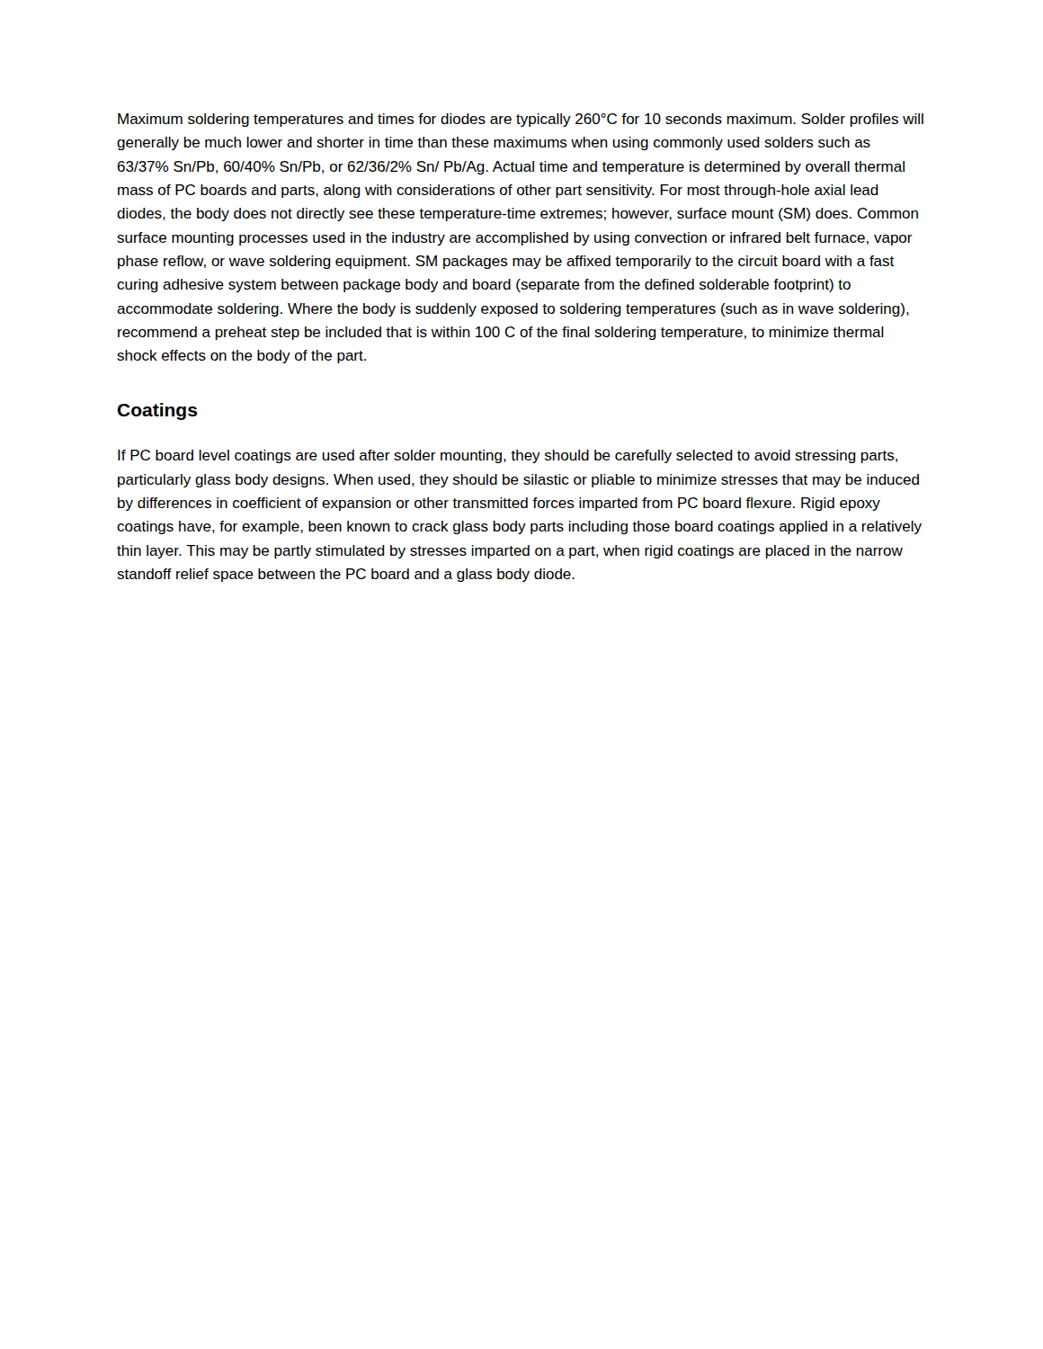Maximum soldering temperatures and times for diodes are typically 260°C for 10 seconds maximum. Solder profiles will generally be much lower and shorter in time than these maximums when using commonly used solders such as 63/37% Sn/Pb, 60/40% Sn/Pb, or 62/36/2% Sn/ Pb/Ag. Actual time and temperature is determined by overall thermal mass of PC boards and parts, along with considerations of other part sensitivity. For most through-hole axial lead diodes, the body does not directly see these temperature-time extremes; however, surface mount (SM) does. Common surface mounting processes used in the industry are accomplished by using convection or infrared belt furnace, vapor phase reflow, or wave soldering equipment. SM packages may be affixed temporarily to the circuit board with a fast curing adhesive system between package body and board (separate from the defined solderable footprint) to accommodate soldering. Where the body is suddenly exposed to soldering temperatures (such as in wave soldering), recommend a preheat step be included that is within 100 C of the final soldering temperature, to minimize thermal shock effects on the body of the part.
Coatings
If PC board level coatings are used after solder mounting, they should be carefully selected to avoid stressing parts, particularly glass body designs. When used, they should be silastic or pliable to minimize stresses that may be induced by differences in coefficient of expansion or other transmitted forces imparted from PC board flexure. Rigid epoxy coatings have, for example, been known to crack glass body parts including those board coatings applied in a relatively thin layer. This may be partly stimulated by stresses imparted on a part, when rigid coatings are placed in the narrow standoff relief space between the PC board and a glass body diode.